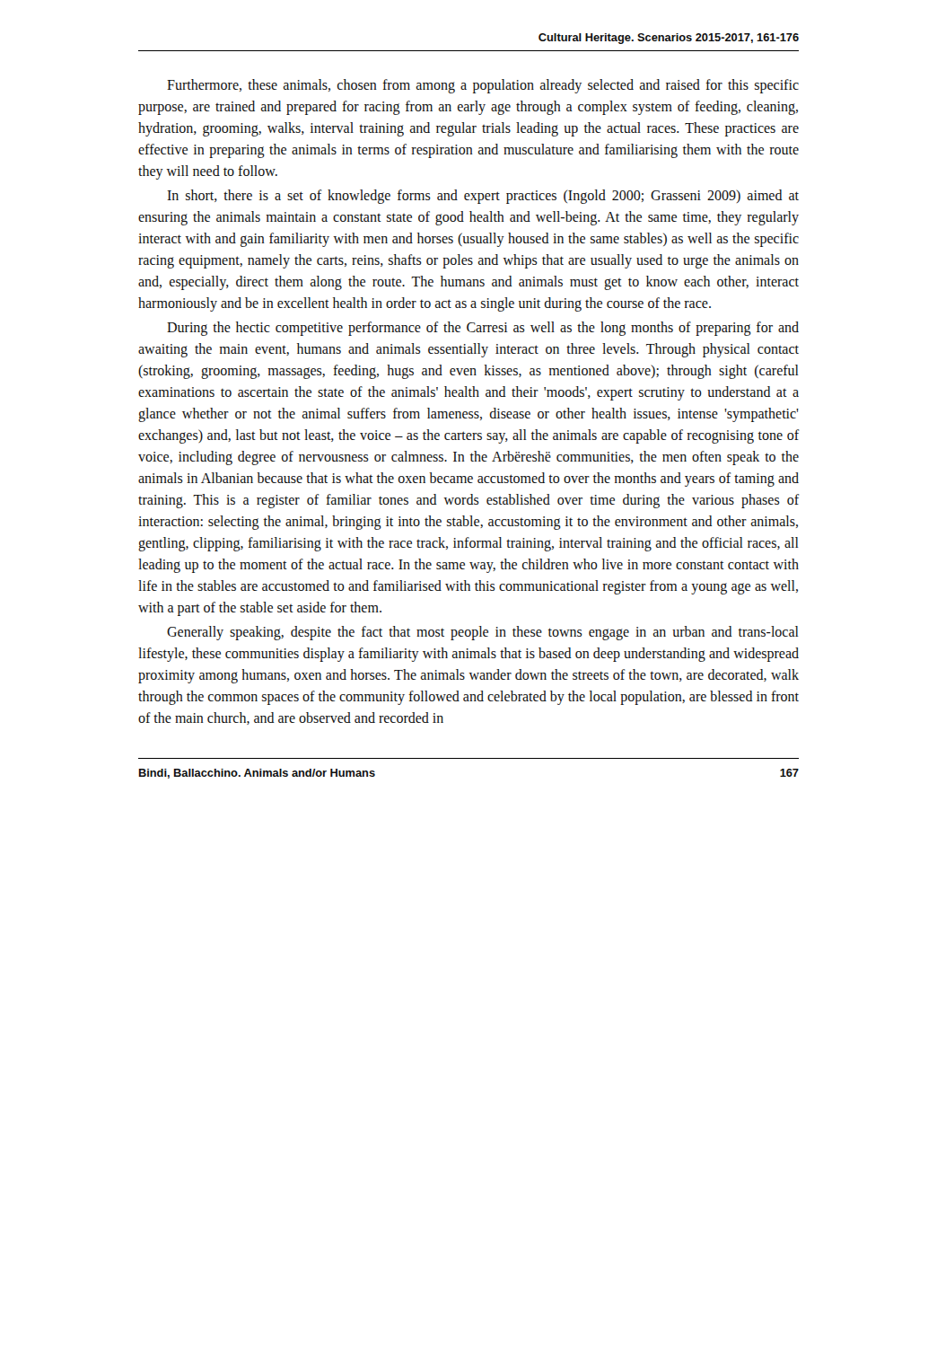Cultural Heritage. Scenarios 2015-2017, 161-176
Furthermore, these animals, chosen from among a population already selected and raised for this specific purpose, are trained and prepared for racing from an early age through a complex system of feeding, cleaning, hydration, grooming, walks, interval training and regular trials leading up the actual races. These practices are effective in preparing the animals in terms of respiration and musculature and familiarising them with the route they will need to follow.
In short, there is a set of knowledge forms and expert practices (Ingold 2000; Grasseni 2009) aimed at ensuring the animals maintain a constant state of good health and well-being. At the same time, they regularly interact with and gain familiarity with men and horses (usually housed in the same stables) as well as the specific racing equipment, namely the carts, reins, shafts or poles and whips that are usually used to urge the animals on and, especially, direct them along the route. The humans and animals must get to know each other, interact harmoniously and be in excellent health in order to act as a single unit during the course of the race.
During the hectic competitive performance of the Carresi as well as the long months of preparing for and awaiting the main event, humans and animals essentially interact on three levels. Through physical contact (stroking, grooming, massages, feeding, hugs and even kisses, as mentioned above); through sight (careful examinations to ascertain the state of the animals' health and their 'moods', expert scrutiny to understand at a glance whether or not the animal suffers from lameness, disease or other health issues, intense 'sympathetic' exchanges) and, last but not least, the voice – as the carters say, all the animals are capable of recognising tone of voice, including degree of nervousness or calmness. In the Arbëreshë communities, the men often speak to the animals in Albanian because that is what the oxen became accustomed to over the months and years of taming and training. This is a register of familiar tones and words established over time during the various phases of interaction: selecting the animal, bringing it into the stable, accustoming it to the environment and other animals, gentling, clipping, familiarising it with the race track, informal training, interval training and the official races, all leading up to the moment of the actual race. In the same way, the children who live in more constant contact with life in the stables are accustomed to and familiarised with this communicational register from a young age as well, with a part of the stable set aside for them.
Generally speaking, despite the fact that most people in these towns engage in an urban and trans-local lifestyle, these communities display a familiarity with animals that is based on deep understanding and widespread proximity among humans, oxen and horses. The animals wander down the streets of the town, are decorated, walk through the common spaces of the community followed and celebrated by the local population, are blessed in front of the main church, and are observed and recorded in
Bindi, Ballacchino. Animals and/or Humans 167